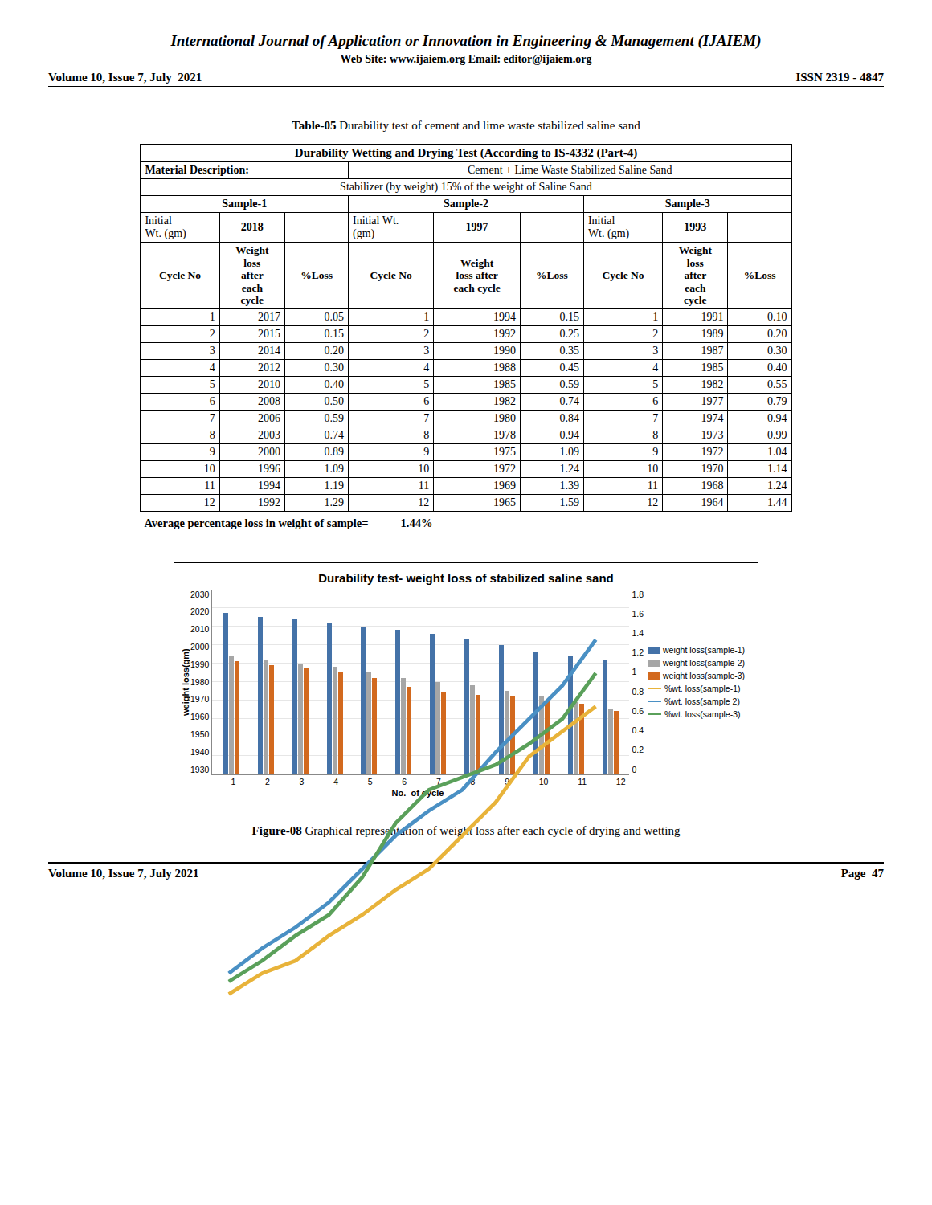International Journal of Application or Innovation in Engineering & Management (IJAIEM)
Web Site: www.ijaiem.org Email: editor@ijaiem.org
Volume 10, Issue 7, July 2021 ISSN 2319 - 4847
Table-05 Durability test of cement and lime waste stabilized saline sand
| Durability Wetting and Drying Test (According to IS-4332 (Part-4) |
| Material Description: | Cement + Lime Waste Stabilized Saline Sand |
| Stabilizer (by weight) 15% of the weight of Saline Sand |
| Sample-1 | Sample-2 | Sample-3 |
| Initial Wt. (gm) | 2018 | | Initial Wt. (gm) | 1997 | | Initial Wt. (gm) | 1993 | |
| Cycle No | Weight loss after each cycle | %Loss | Cycle No | Weight loss after each cycle | %Loss | Cycle No | Weight loss after each cycle | %Loss |
| 1 | 2017 | 0.05 | 1 | 1994 | 0.15 | 1 | 1991 | 0.10 |
| 2 | 2015 | 0.15 | 2 | 1992 | 0.25 | 2 | 1989 | 0.20 |
| 3 | 2014 | 0.20 | 3 | 1990 | 0.35 | 3 | 1987 | 0.30 |
| 4 | 2012 | 0.30 | 4 | 1988 | 0.45 | 4 | 1985 | 0.40 |
| 5 | 2010 | 0.40 | 5 | 1985 | 0.59 | 5 | 1982 | 0.55 |
| 6 | 2008 | 0.50 | 6 | 1982 | 0.74 | 6 | 1977 | 0.79 |
| 7 | 2006 | 0.59 | 7 | 1980 | 0.84 | 7 | 1974 | 0.94 |
| 8 | 2003 | 0.74 | 8 | 1978 | 0.94 | 8 | 1973 | 0.99 |
| 9 | 2000 | 0.89 | 9 | 1975 | 1.09 | 9 | 1972 | 1.04 |
| 10 | 1996 | 1.09 | 10 | 1972 | 1.24 | 10 | 1970 | 1.14 |
| 11 | 1994 | 1.19 | 11 | 1969 | 1.39 | 11 | 1968 | 1.24 |
| 12 | 1992 | 1.29 | 12 | 1965 | 1.59 | 12 | 1964 | 1.44 |
Average percentage loss in weight of sample= 1.44%
Durability test- weight loss of stabilized saline sand
weight loss(gm)
20302020201020001990 198019701960195019401930
1.81.61.41.21 0.80.60.40.20
weight loss(sample-1)
weight loss(sample-2)
weight loss(sample-3)
%wt. loss(sample-1)
%wt. loss(sample 2)
%wt. loss(sample-3)
123456 789101112
No. of cycle
Figure-08 Graphical representation of weight loss after each cycle of drying and wetting
Volume 10, Issue 7, July 2021 Page 47